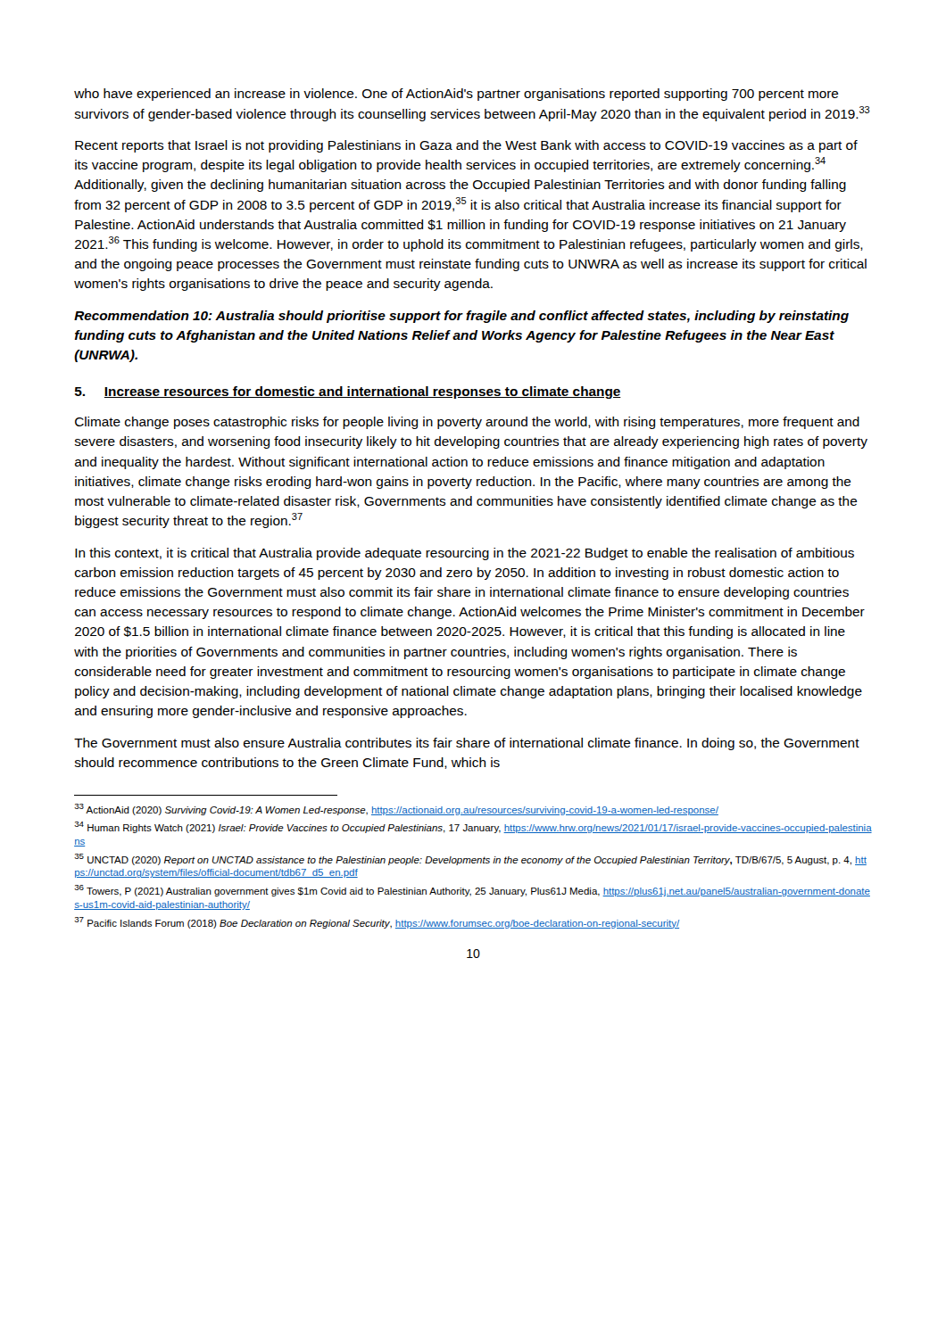who have experienced an increase in violence. One of ActionAid's partner organisations reported supporting 700 percent more survivors of gender-based violence through its counselling services between April-May 2020 than in the equivalent period in 2019.33
Recent reports that Israel is not providing Palestinians in Gaza and the West Bank with access to COVID-19 vaccines as a part of its vaccine program, despite its legal obligation to provide health services in occupied territories, are extremely concerning.34 Additionally, given the declining humanitarian situation across the Occupied Palestinian Territories and with donor funding falling from 32 percent of GDP in 2008 to 3.5 percent of GDP in 2019,35 it is also critical that Australia increase its financial support for Palestine. ActionAid understands that Australia committed $1 million in funding for COVID-19 response initiatives on 21 January 2021.36 This funding is welcome. However, in order to uphold its commitment to Palestinian refugees, particularly women and girls, and the ongoing peace processes the Government must reinstate funding cuts to UNWRA as well as increase its support for critical women's rights organisations to drive the peace and security agenda.
Recommendation 10: Australia should prioritise support for fragile and conflict affected states, including by reinstating funding cuts to Afghanistan and the United Nations Relief and Works Agency for Palestine Refugees in the Near East (UNRWA).
5. Increase resources for domestic and international responses to climate change
Climate change poses catastrophic risks for people living in poverty around the world, with rising temperatures, more frequent and severe disasters, and worsening food insecurity likely to hit developing countries that are already experiencing high rates of poverty and inequality the hardest. Without significant international action to reduce emissions and finance mitigation and adaptation initiatives, climate change risks eroding hard-won gains in poverty reduction. In the Pacific, where many countries are among the most vulnerable to climate-related disaster risk, Governments and communities have consistently identified climate change as the biggest security threat to the region.37
In this context, it is critical that Australia provide adequate resourcing in the 2021-22 Budget to enable the realisation of ambitious carbon emission reduction targets of 45 percent by 2030 and zero by 2050. In addition to investing in robust domestic action to reduce emissions the Government must also commit its fair share in international climate finance to ensure developing countries can access necessary resources to respond to climate change. ActionAid welcomes the Prime Minister's commitment in December 2020 of $1.5 billion in international climate finance between 2020-2025. However, it is critical that this funding is allocated in line with the priorities of Governments and communities in partner countries, including women's rights organisation. There is considerable need for greater investment and commitment to resourcing women's organisations to participate in climate change policy and decision-making, including development of national climate change adaptation plans, bringing their localised knowledge and ensuring more gender-inclusive and responsive approaches.
The Government must also ensure Australia contributes its fair share of international climate finance. In doing so, the Government should recommence contributions to the Green Climate Fund, which is
33 ActionAid (2020) Surviving Covid-19: A Women Led-response, https://actionaid.org.au/resources/surviving-covid-19-a-women-led-response/
34 Human Rights Watch (2021) Israel: Provide Vaccines to Occupied Palestinians, 17 January, https://www.hrw.org/news/2021/01/17/israel-provide-vaccines-occupied-palestinians
35 UNCTAD (2020) Report on UNCTAD assistance to the Palestinian people: Developments in the economy of the Occupied Palestinian Territory, TD/B/67/5, 5 August, p. 4, https://unctad.org/system/files/official-document/tdb67_d5_en.pdf
36 Towers, P (2021) Australian government gives $1m Covid aid to Palestinian Authority, 25 January, Plus61J Media, https://plus61j.net.au/panel5/australian-government-donates-us1m-covid-aid-palestinian-authority/
37 Pacific Islands Forum (2018) Boe Declaration on Regional Security, https://www.forumsec.org/boe-declaration-on-regional-security/
10